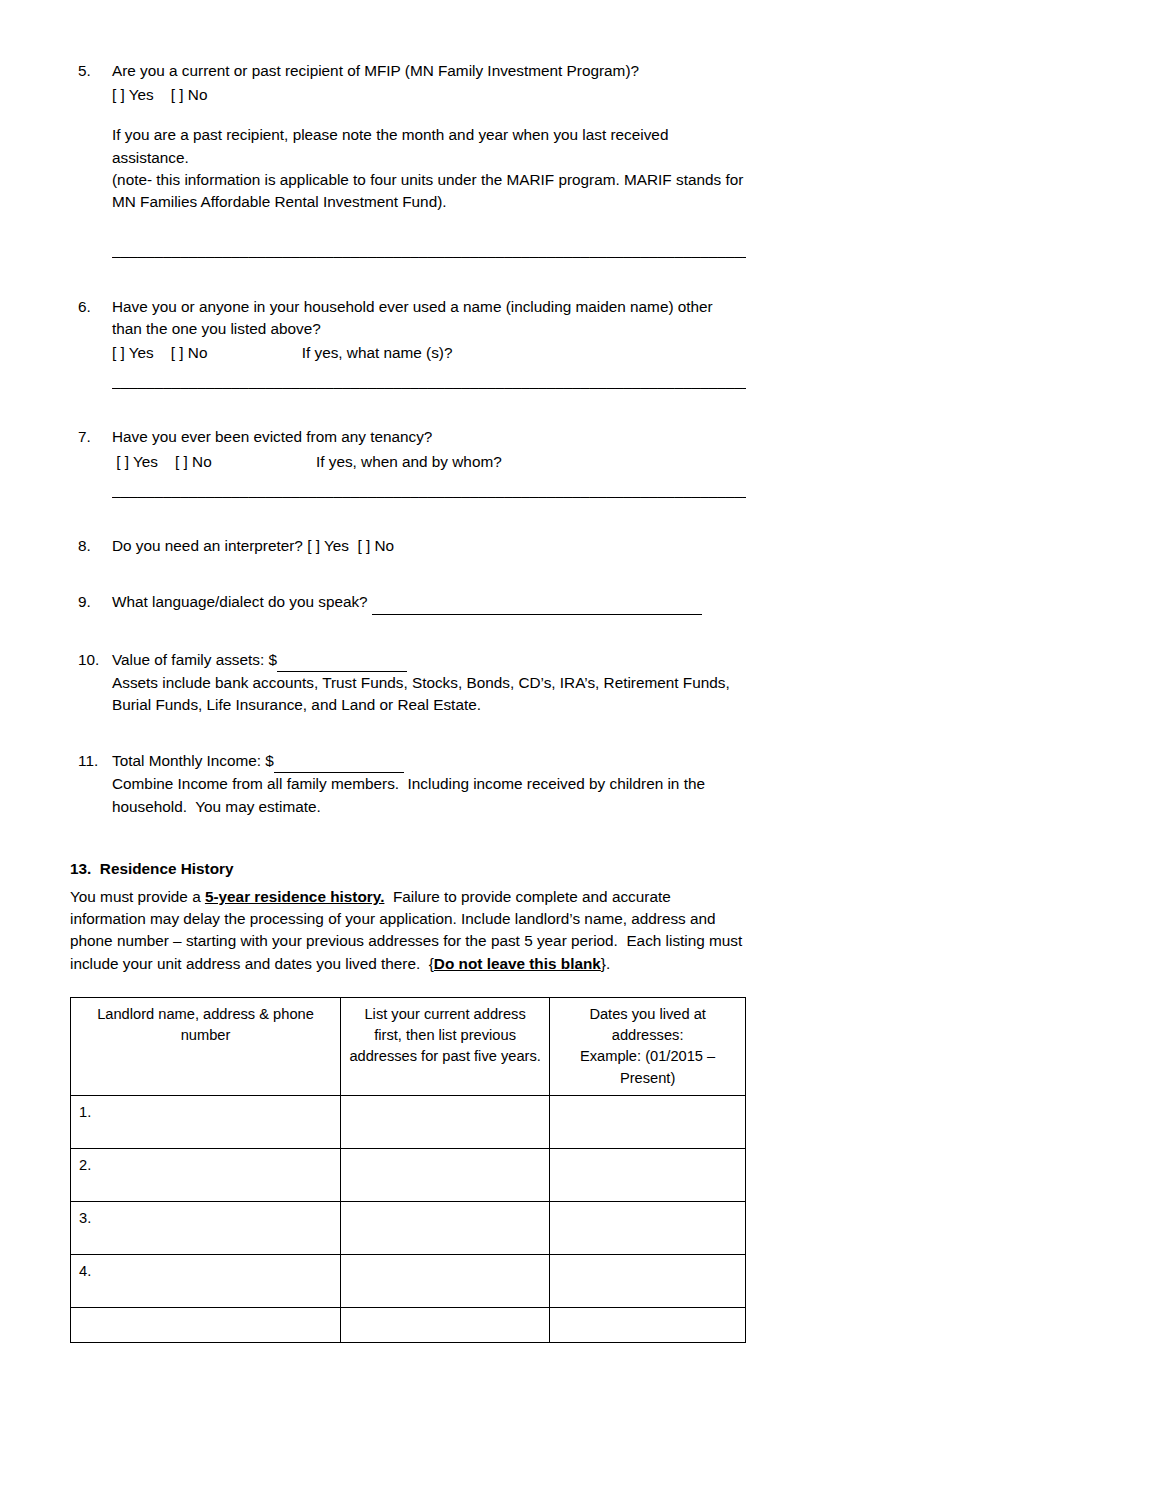5. Are you a current or past recipient of MFIP (MN Family Investment Program)?
[ ] Yes [ ] No
If you are a past recipient, please note the month and year when you last received assistance.
(note- this information is applicable to four units under the MARIF program. MARIF stands for MN Families Affordable Rental Investment Fund).
_______________________________________________________________________________
6. Have you or anyone in your household ever used a name (including maiden name) other than the one you listed above?
[ ] Yes [ ] No If yes, what name (s)?
_______________________________________________________________________________
7. Have you ever been evicted from any tenancy?
[ ] Yes [ ] No If yes, when and by whom?
_______________________________________________________________________________
8. Do you need an interpreter? [ ] Yes [ ] No
9. What language/dialect do you speak?
10. Value of family assets: $
Assets include bank accounts, Trust Funds, Stocks, Bonds, CD’s, IRA’s, Retirement Funds, Burial Funds, Life Insurance, and Land or Real Estate.
11. Total Monthly Income: $
Combine Income from all family members. Including income received by children in the household. You may estimate.
13. Residence History
You must provide a 5-year residence history. Failure to provide complete and accurate information may delay the processing of your application. Include landlord’s name, address and phone number – starting with your previous addresses for the past 5 year period. Each listing must include your unit address and dates you lived there. {Do not leave this blank}.
| Landlord name, address & phone number | List your current address first, then list previous addresses for past five years. | Dates you lived at addresses: Example: (01/2015 – Present) |
| --- | --- | --- |
| 1. | | |
| 2. | | |
| 3. | | |
| 4. | | |